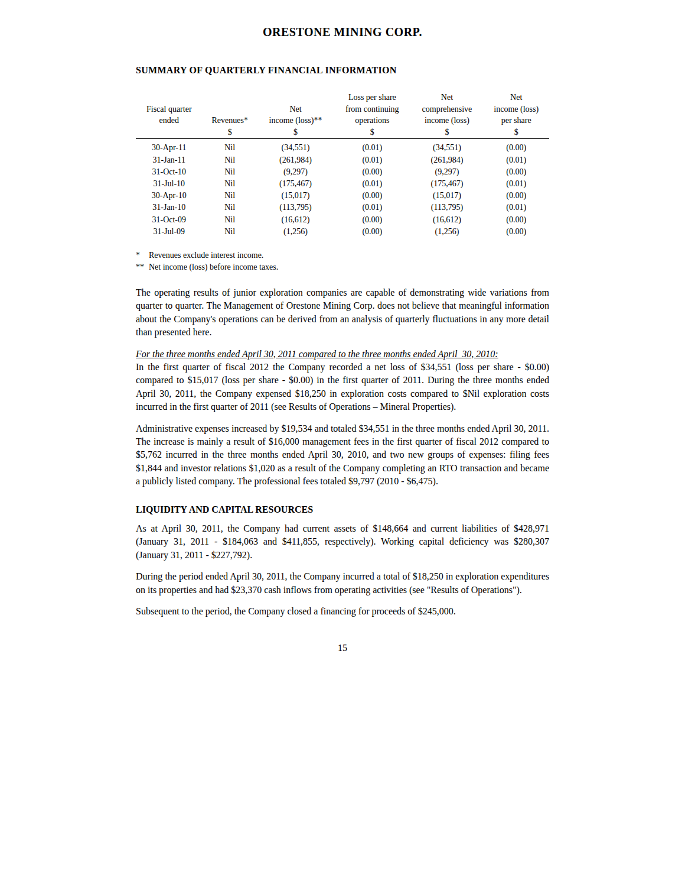ORESTONE MINING CORP.
SUMMARY OF QUARTERLY FINANCIAL INFORMATION
| | | | Loss per share | Net | Net |
| --- | --- | --- | --- | --- | --- |
| Fiscal quarter | | Net | from continuing | comprehensive | income (loss) |
| ended | Revenues* | income (loss)** | operations | income (loss) | per share |
| | $ | $ | $ | $ | $ |
| 30-Apr-11 | Nil | (34,551) | (0.01) | (34,551) | (0.00) |
| 31-Jan-11 | Nil | (261,984) | (0.01) | (261,984) | (0.01) |
| 31-Oct-10 | Nil | (9,297) | (0.00) | (9,297) | (0.00) |
| 31-Jul-10 | Nil | (175,467) | (0.01) | (175,467) | (0.01) |
| 30-Apr-10 | Nil | (15,017) | (0.00) | (15,017) | (0.00) |
| 31-Jan-10 | Nil | (113,795) | (0.01) | (113,795) | (0.01) |
| 31-Oct-09 | Nil | (16,612) | (0.00) | (16,612) | (0.00) |
| 31-Jul-09 | Nil | (1,256) | (0.00) | (1,256) | (0.00) |
*Revenues exclude interest income.
**Net income (loss) before income taxes.
The operating results of junior exploration companies are capable of demonstrating wide variations from quarter to quarter. The Management of Orestone Mining Corp. does not believe that meaningful information about the Company's operations can be derived from an analysis of quarterly fluctuations in any more detail than presented here.
For the three months ended April 30, 2011 compared to the three months ended April 30, 2010:
In the first quarter of fiscal 2012 the Company recorded a net loss of $34,551 (loss per share - $0.00) compared to $15,017 (loss per share - $0.00) in the first quarter of 2011. During the three months ended April 30, 2011, the Company expensed $18,250 in exploration costs compared to $Nil exploration costs incurred in the first quarter of 2011 (see Results of Operations – Mineral Properties).
Administrative expenses increased by $19,534 and totaled $34,551 in the three months ended April 30, 2011. The increase is mainly a result of $16,000 management fees in the first quarter of fiscal 2012 compared to $5,762 incurred in the three months ended April 30, 2010, and two new groups of expenses: filing fees $1,844 and investor relations $1,020 as a result of the Company completing an RTO transaction and became a publicly listed company. The professional fees totaled $9,797 (2010 - $6,475).
LIQUIDITY AND CAPITAL RESOURCES
As at April 30, 2011, the Company had current assets of $148,664 and current liabilities of $428,971 (January 31, 2011 - $184,063 and $411,855, respectively). Working capital deficiency was $280,307 (January 31, 2011 - $227,792).
During the period ended April 30, 2011, the Company incurred a total of $18,250 in exploration expenditures on its properties and had $23,370 cash inflows from operating activities (see "Results of Operations").
Subsequent to the period, the Company closed a financing for proceeds of $245,000.
15